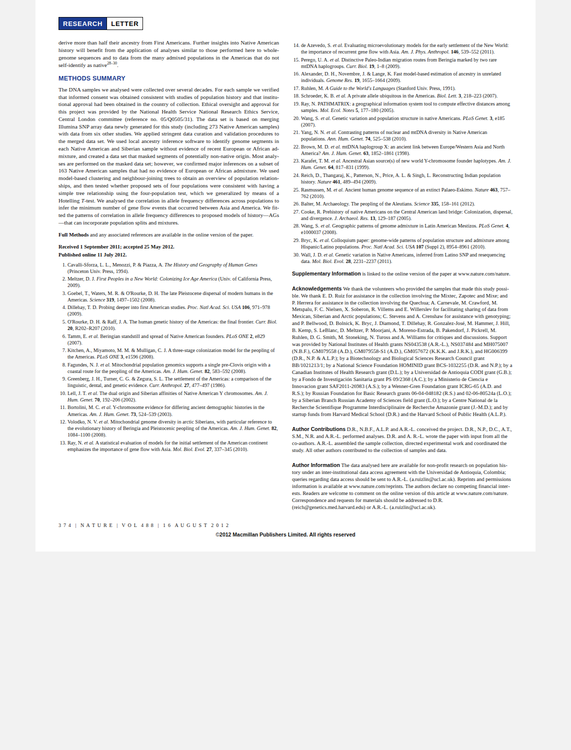RESEARCH
LETTER
derive more than half their ancestry from First Americans. Further insights into Native American history will benefit from the application of analyses similar to those performed here to whole-genome sequences and to data from the many admixed populations in the Americas that do not self-identify as native28–30.
METHODS SUMMARY
The DNA samples we analysed were collected over several decades. For each sample we verified that informed consent was obtained consistent with studies of population history and that institutional approval had been obtained in the country of collection. Ethical oversight and approval for this project was provided by the National Health Service National Research Ethics Service, Central London committee (reference no. 05/Q0505/31). The data set is based on merging Illumina SNP array data newly generated for this study (including 273 Native American samples) with data from six other studies. We applied stringent data curation and validation procedures to the merged data set. We used local ancestry inference software to identify genome segments in each Native American and Siberian sample without evidence of recent European or African admixture, and created a data set that masked segments of potentially non-native origin. Most analyses are performed on the masked data set; however, we confirmed major inferences on a subset of 163 Native American samples that had no evidence of European or African admixture. We used model-based clustering and neighbour-joining trees to obtain an overview of population relationships, and then tested whether proposed sets of four populations were consistent with having a simple tree relationship using the four-population test, which we generalized by means of a Hotelling T-test. We analysed the correlation in allele frequency differences across populations to infer the minimum number of gene flow events that occurred between Asia and America. We fitted the patterns of correlation in allele frequency differences to proposed models of history—AGs—that can incorporate population splits and mixtures.
Full Methods and any associated references are available in the online version of the paper.
Received 1 September 2011; accepted 25 May 2012.
Published online 11 July 2012.
Cavalli-Sforza, L. L., Menozzi, P. & Piazza, A. The History and Geography of Human Genes (Princeton Univ. Press, 1994).
Meltzer, D. J. First Peoples in a New World: Colonizing Ice Age America (Univ. of California Press, 2009).
Goebel, T., Waters, M. R. & O'Rourke, D. H. The late Pleistocene dispersal of modern humans in the Americas. Science 319, 1497–1502 (2008).
Dillehay, T. D. Probing deeper into first American studies. Proc. Natl Acad. Sci. USA 106, 971–978 (2009).
O'Rourke, D. H. & Raff, J. A. The human genetic history of the Americas: the final frontier. Curr. Biol. 20, R202–R207 (2010).
Tamm, E. et al. Beringian standstill and spread of Native American founders. PLoS ONE 2, e829 (2007).
Kitchen, A., Miyamoto, M. M. & Mulligan, C. J. A three-stage colonization model for the peopling of the Americas. PLoS ONE 3, e1596 (2008).
Fagundes, N. J. et al. Mitochondrial population genomics supports a single pre-Clovis origin with a coastal route for the peopling of the Americas. Am. J. Hum. Genet. 82, 583–592 (2008).
Greenberg, J. H., Turner, C. G. & Zegura, S. L. The settlement of the Americas: a comparison of the linguistic, dental, and genetic evidence. Curr. Anthropol. 27, 477–497 (1986).
Lell, J. T. et al. The dual origin and Siberian affinities of Native American Y chromosomes. Am. J. Hum. Genet. 70, 192–206 (2002).
Bortolini, M. C. et al. Y-chromosome evidence for differing ancient demographic histories in the Americas. Am. J. Hum. Genet. 73, 524–539 (2003).
Volodko, N. V. et al. Mitochondrial genome diversity in arctic Siberians, with particular reference to the evolutionary history of Beringia and Pleistocenic peopling of the Americas. Am. J. Hum. Genet. 82, 1084–1100 (2008).
Ray, N. et al. A statistical evaluation of models for the initial settlement of the American continent emphasizes the importance of gene flow with Asia. Mol. Biol. Evol. 27, 337–345 (2010).
de Azevedo, S. et al. Evaluating microevolutionary models for the early settlement of the New World: the importance of recurrent gene flow with Asia. Am. J. Phys. Anthropol. 146, 539–552 (2011).
Perego, U. A. et al. Distinctive Paleo-Indian migration routes from Beringia marked by two rare mtDNA haplogroups. Curr. Biol. 19, 1–8 (2009).
Alexander, D. H., Novembre, J. & Lange, K. Fast model-based estimation of ancestry in unrelated individuals. Genome Res. 19, 1655–1664 (2009).
Ruhlen, M. A Guide to the World's Languages (Stanford Univ. Press, 1991).
Schroeder, K. B. et al. A private allele ubiquitous in the Americas. Biol. Lett. 3, 218–223 (2007).
Ray, N. PATHMATRIX: a geographical information system tool to compute effective distances among samples. Mol. Ecol. Notes 5, 177–180 (2005).
Wang, S. et al. Genetic variation and population structure in native Americans. PLoS Genet. 3, e185 (2007).
Yang, N. N. et al. Contrasting patterns of nuclear and mtDNA diversity in Native American populations. Ann. Hum. Genet. 74, 525–538 (2010).
Brown, M. D. et al. mtDNA haplogroup X: an ancient link between Europe/Western Asia and North America? Am. J. Hum. Genet. 63, 1852–1861 (1998).
Karafet, T. M. et al. Ancestral Asian source(s) of new world Y-chromosome founder haplotypes. Am. J. Hum. Genet. 64, 817–831 (1999).
Reich, D., Thangaraj, K., Patterson, N., Price, A. L. & Singh, L. Reconstructing Indian population history. Nature 461, 489–494 (2009).
Rasmussen, M. et al. Ancient human genome sequence of an extinct Palaeo-Eskimo. Nature 463, 757–762 (2010).
Balter, M. Archaeology. The peopling of the Aleutians. Science 335, 158–161 (2012).
Cooke, R. Prehistory of native Americans on the Central American land bridge: Colonization, dispersal, and divergence. J. Archaeol. Res. 13, 129–187 (2005).
Wang, S. et al. Geographic patterns of genome admixture in Latin American Mestizos. PLoS Genet. 4, e1000037 (2008).
Bryc, K. et al. Colloquium paper: genome-wide patterns of population structure and admixture among Hispanic/Latino populations. Proc. Natl Acad. Sci. USA 107 (Suppl 2), 8954–8961 (2010).
Wall, J. D. et al. Genetic variation in Native Americans, inferred from Latino SNP and resequencing data. Mol. Biol. Evol. 28, 2231–2237 (2011).
Supplementary Information
is linked to the online version of the paper at www.nature.com/nature.
Acknowledgements
We thank the volunteers who provided the samples that made this study possible. We thank E. D. Ruiz for assistance in the collection involving the Mixtec, Zapotec and Mixe; and P. Herrera for assistance in the collection involving the Quechua; A. Carnevale, M. Crawford, M. Metspalu, F. C. Nielsen, X. Soberon, R. Villems and E. Willerslev for facilitating sharing of data from Mexican, Siberian and Arctic populations; C. Stevens and A. Crenshaw for assistance with genotyping; and P. Bellwood, D. Bolnick, K. Bryc, J. Diamond, T. Dillehay, R. Gonzalez-José, M. Hammer, J. Hill, B. Kemp, S. LeBlanc, D. Meltzer, P. Moorjani, A. Moreno-Estrada, B. Pakendorf, J. Pickrell, M. Ruhlen, D. G. Smith, M. Stoneking, N. Tuross and A. Williams for critiques and discussions. Support was provided by National Institutes of Health grants NS043538 (A.R.-L.), NS037484 and MH075007 (N.B.F.), GM079558 (A.D.), GM079558-S1 (A.D.), GM057672 (K.K.K. and J.R.K.), and HG006399 (D.R., N.P. & A.L.P.); by a Biotechnology and Biological Sciences Research Council grant BB/1021213/1; by a National Science Foundation HOMINID grant BCS-1032255 (D.R. and N.P.); by a Canadian Institutes of Health Research grant (D.L.); by a Universidad de Antioquia CODI grant (G.B.); by a Fondo de Investigación Sanitaria grant PS 09/2368 (A.C.); by a Ministerio de Ciencia e Innovacion grant SAF2011-26983 (A.S.); by a Wenner-Gren Foundation grant ICRG-65 (A.D. and R.S.); by Russian Foundation for Basic Research grants 06-04-048182 (R.S.) and 02-06-80524a (L.O.); by a Siberian Branch Russian Academy of Sciences field grant (L.O.); by a Centre National de la Recherche Scientifique Programme Interdisciplinaire de Recherche Amazonie grant (J.-M.D.); and by startup funds from Harvard Medical School (D.R.) and the Harvard School of Public Health (A.L.P.).
Author Contributions
D.R., N.B.F., A.L.P. and A.R.-L. conceived the project. D.R., N.P., D.C., A.T., S.M., N.R. and A.R.-L. performed analyses. D.R. and A. R.-L. wrote the paper with input from all the co-authors. A.R.-L. assembled the sample collection, directed experimental work and coordinated the study. All other authors contributed to the collection of samples and data.
Author Information
The data analysed here are available for non-profit research on population history under an inter-institutional data access agreement with the Universidad de Antioquia, Colombia; queries regarding data access should be sent to A.R.-L. (a.ruizlin@ucl.ac.uk). Reprints and permissions information is available at www.nature.com/reprints. The authors declare no competing financial interests. Readers are welcome to comment on the online version of this article at www.nature.com/nature. Correspondence and requests for materials should be addressed to D.R. (reich@genetics.med.harvard.edu) or A.R.-L. (a.ruizlin@ucl.ac.uk).
3 7 4 | N A T U R E | V O L 4 8 8 | 1 6 A U G U S T 2 0 1 2
©2012 Macmillan Publishers Limited. All rights reserved